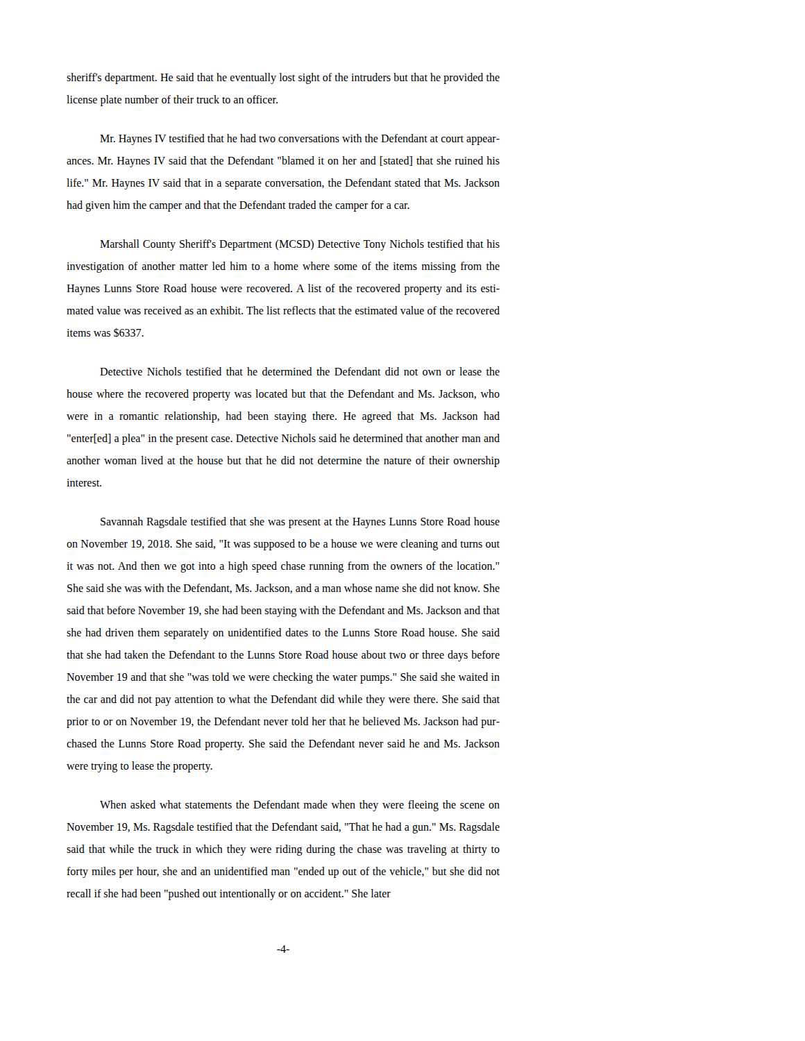sheriff's department. He said that he eventually lost sight of the intruders but that he provided the license plate number of their truck to an officer.
Mr. Haynes IV testified that he had two conversations with the Defendant at court appearances. Mr. Haynes IV said that the Defendant "blamed it on her and [stated] that she ruined his life." Mr. Haynes IV said that in a separate conversation, the Defendant stated that Ms. Jackson had given him the camper and that the Defendant traded the camper for a car.
Marshall County Sheriff's Department (MCSD) Detective Tony Nichols testified that his investigation of another matter led him to a home where some of the items missing from the Haynes Lunns Store Road house were recovered. A list of the recovered property and its estimated value was received as an exhibit. The list reflects that the estimated value of the recovered items was $6337.
Detective Nichols testified that he determined the Defendant did not own or lease the house where the recovered property was located but that the Defendant and Ms. Jackson, who were in a romantic relationship, had been staying there. He agreed that Ms. Jackson had "enter[ed] a plea" in the present case. Detective Nichols said he determined that another man and another woman lived at the house but that he did not determine the nature of their ownership interest.
Savannah Ragsdale testified that she was present at the Haynes Lunns Store Road house on November 19, 2018. She said, "It was supposed to be a house we were cleaning and turns out it was not. And then we got into a high speed chase running from the owners of the location." She said she was with the Defendant, Ms. Jackson, and a man whose name she did not know. She said that before November 19, she had been staying with the Defendant and Ms. Jackson and that she had driven them separately on unidentified dates to the Lunns Store Road house. She said that she had taken the Defendant to the Lunns Store Road house about two or three days before November 19 and that she "was told we were checking the water pumps." She said she waited in the car and did not pay attention to what the Defendant did while they were there. She said that prior to or on November 19, the Defendant never told her that he believed Ms. Jackson had purchased the Lunns Store Road property. She said the Defendant never said he and Ms. Jackson were trying to lease the property.
When asked what statements the Defendant made when they were fleeing the scene on November 19, Ms. Ragsdale testified that the Defendant said, "That he had a gun." Ms. Ragsdale said that while the truck in which they were riding during the chase was traveling at thirty to forty miles per hour, she and an unidentified man "ended up out of the vehicle," but she did not recall if she had been "pushed out intentionally or on accident." She later
-4-